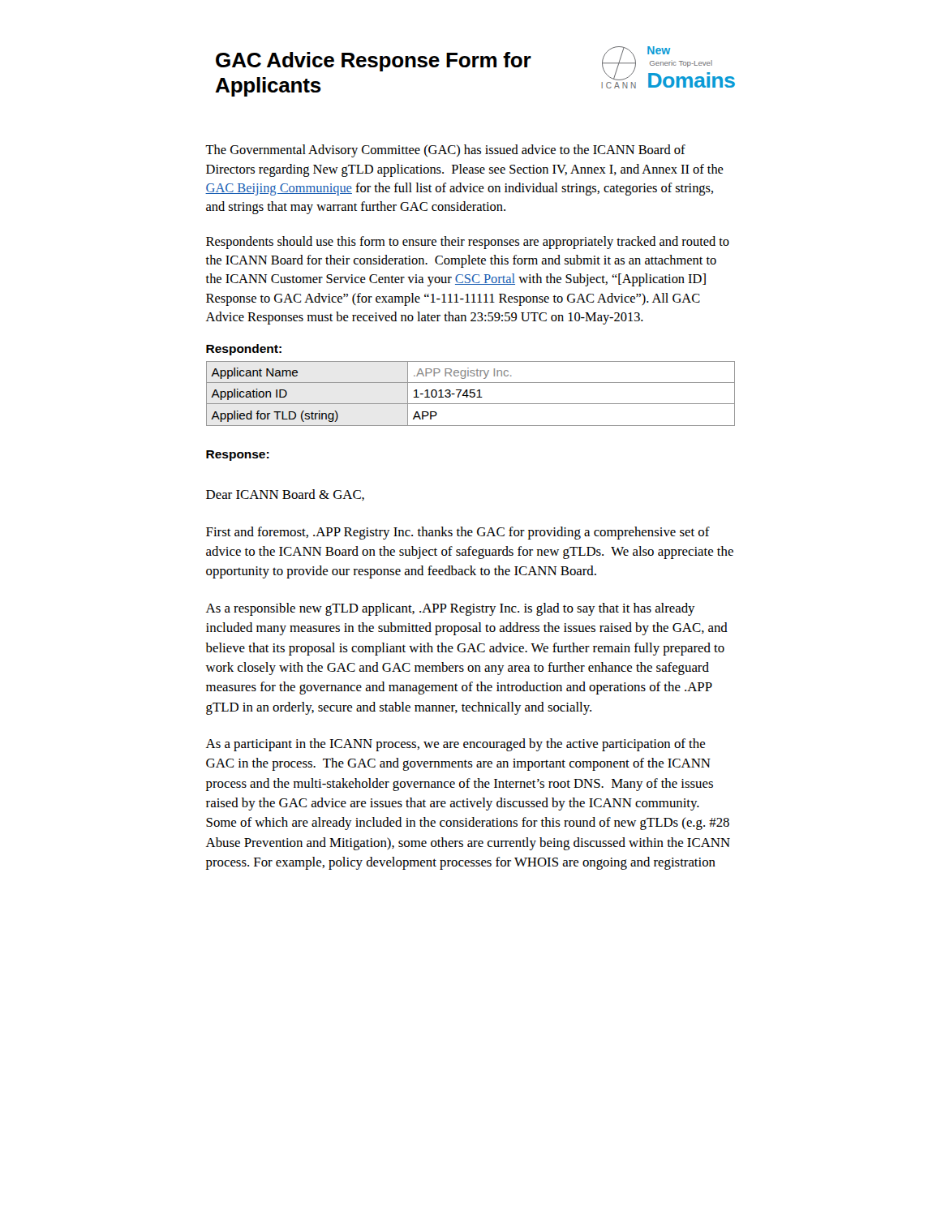GAC Advice Response Form for Applicants
ICANN
New Generic Top-Level Domains
The Governmental Advisory Committee (GAC) has issued advice to the ICANN Board of Directors regarding New gTLD applications. Please see Section IV, Annex I, and Annex II of the GAC Beijing Communique for the full list of advice on individual strings, categories of strings, and strings that may warrant further GAC consideration.
Respondents should use this form to ensure their responses are appropriately tracked and routed to the ICANN Board for their consideration. Complete this form and submit it as an attachment to the ICANN Customer Service Center via your CSC Portal with the Subject, “[Application ID] Response to GAC Advice” (for example “1-111-11111 Response to GAC Advice”). All GAC Advice Responses must be received no later than 23:59:59 UTC on 10-May-2013.
Respondent:
| Applicant Name | .APP Registry Inc. |
| Application ID | 1-1013-7451 |
| Applied for TLD (string) | APP |
Response:
Dear ICANN Board & GAC,
First and foremost, .APP Registry Inc. thanks the GAC for providing a comprehensive set of advice to the ICANN Board on the subject of safeguards for new gTLDs. We also appreciate the opportunity to provide our response and feedback to the ICANN Board.
As a responsible new gTLD applicant, .APP Registry Inc. is glad to say that it has already included many measures in the submitted proposal to address the issues raised by the GAC, and believe that its proposal is compliant with the GAC advice. We further remain fully prepared to work closely with the GAC and GAC members on any area to further enhance the safeguard measures for the governance and management of the introduction and operations of the .APP gTLD in an orderly, secure and stable manner, technically and socially.
As a participant in the ICANN process, we are encouraged by the active participation of the GAC in the process. The GAC and governments are an important component of the ICANN process and the multi-stakeholder governance of the Internet’s root DNS. Many of the issues raised by the GAC advice are issues that are actively discussed by the ICANN community. Some of which are already included in the considerations for this round of new gTLDs (e.g. #28 Abuse Prevention and Mitigation), some others are currently being discussed within the ICANN process. For example, policy development processes for WHOIS are ongoing and registration